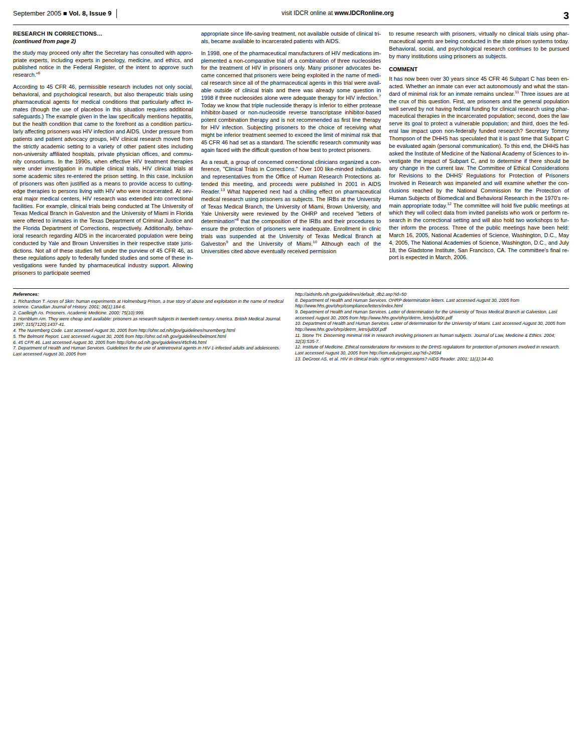September 2005 ■ Vol. 8, Issue 9
visit IDCR online at www.IDCRonline.org
3
RESEARCH IN CORRECTIONS…
(continued from page 2)
the study may proceed only after the Secretary has consulted with appropriate experts, including experts in penology, medicine, and ethics, and published notice in the Federal Register, of the intent to approve such research."6
According to 45 CFR 46, permissible research includes not only social, behavioral, and psychological research, but also therapeutic trials using pharmaceutical agents for medical conditions that particularly affect inmates (though the use of placebos in this situation requires additional safeguards.) The example given in the law specifically mentions hepatitis, but the health condition that came to the forefront as a condition particularly affecting prisoners was HIV infection and AIDS. Under pressure from patients and patient advocacy groups, HIV clinical research moved from the strictly academic setting to a variety of other patient sites including non-university affiliated hospitals, private physician offices, and community consortiums. In the 1990s, when effective HIV treatment therapies were under investigation in multiple clinical trials, HIV clinical trials at some academic sites re-entered the prison setting. In this case, inclusion of prisoners was often justified as a means to provide access to cutting-edge therapies to persons living with HIV who were incarcerated. At several major medical centers, HIV research was extended into correctional facilities. For example, clinical trials being conducted at The University of Texas Medical Branch in Galveston and the University of Miami in Florida were offered to inmates in the Texas Department of Criminal Justice and the Florida Department of Corrections, respectively. Additionally, behavioral research regarding AIDS in the incarcerated population were being conducted by Yale and Brown Universities in their respective state jurisdictions. Not all of these studies fell under the purview of 45 CFR 46, as these regulations apply to federally funded studies and some of these investigations were funded by pharmaceutical industry support. Allowing prisoners to participate seemed
appropriate since life-saving treatment, not available outside of clinical trials, became available to incarcerated patients with AIDS.
In 1998, one of the pharmaceutical manufacturers of HIV medications implemented a non-comparative trial of a combination of three nucleosides for the treatment of HIV in prisoners only. Many prisoner advocates became concerned that prisoners were being exploited in the name of medical research since all of the pharmaceutical agents in this trial were available outside of clinical trials and there was already some question in 1998 if three nucleosides alone were adequate therapy for HIV infection.7 Today we know that triple nucleoside therapy is inferior to either protease inhibitor-based or non-nucleoside reverse transcriptase inhibitor-based potent combination therapy and is not recommended as first line therapy for HIV infection. Subjecting prisoners to the choice of receiving what might be inferior treatment seemed to exceed the limit of minimal risk that 45 CFR 46 had set as a standard. The scientific research community was again faced with the difficult question of how best to protect prisoners.
As a result, a group of concerned correctional clinicians organized a conference, "Clinical Trials in Corrections." Over 100 like-minded individuals and representatives from the Office of Human Research Protections attended this meeting, and proceeds were published in 2001 in AIDS Reader.13 What happened next had a chilling effect on pharmaceutical medical research using prisoners as subjects. The IRBs at the University of Texas Medical Branch, the University of Miami, Brown University, and Yale University were reviewed by the OHRP and received "letters of determination"8 that the composition of the IRBs and their procedures to ensure the protection of prisoners were inadequate. Enrollment in clinic trials was suspended at the University of Texas Medical Branch at Galveston9 and the University of Miami.10 Although each of the Universities cited above eventually received permission
to resume research with prisoners, virtually no clinical trials using pharmaceutical agents are being conducted in the state prison systems today. Behavioral, social, and psychological research continues to be pursued by many institutions using prisoners as subjects.
COMMENT
It has now been over 30 years since 45 CFR 46 Subpart C has been enacted. Whether an inmate can ever act autonomously and what the standard of minimal risk for an inmate remains unclear.11 Three issues are at the crux of this question. First, are prisoners and the general population well served by not having federal funding for clinical research using pharmaceutical therapies in the incarcerated population; second, does the law serve its goal to protect a vulnerable population; and third, does the federal law impact upon non-federally funded research? Secretary Tommy Thompson of the DHHS has speculated that it is past time that Subpart C be evaluated again (personal communication). To this end, the DHHS has asked the Institute of Medicine of the National Academy of Sciences to investigate the impact of Subpart C, and to determine if there should be any change in the current law. The Committee of Ethical Considerations for Revisions to the DHHS' Regulations for Protection of Prisoners Involved in Research was impaneled and will examine whether the conclusions reached by the National Commission for the Protection of Human Subjects of Biomedical and Behavioral Research in the 1970's remain appropriate today.12 The committee will hold five public meetings at which they will collect data from invited panelists who work or perform research in the correctional setting and will also hold two workshops to further inform the process. Three of the public meetings have been held: March 16, 2005, National Academies of Science, Washington, D.C., May 4, 2005, The National Academies of Science, Washington, D.C., and July 18, the Gladstone Institute, San Francisco, CA. The committee's final report is expected in March, 2006.
References:
1. Richardson T. Acres of Skin: human experiments at Holmesburg Prison, a true story of abuse and exploitation in the name of medical science. Canadian Journal of History. 2001; 36(1):184-6.
2. Caelleigh As. Prisoners. Academic Medicine. 2000; 75(10):999.
3. Hornblum Am. They were cheap and available: prisoners as research subjects in twentieth century America. British Medical Journal. 1997; 315(7120):1437-41.
4. The Nuremberg Code. Last accessed August 30, 2005 from http://ohsr.od.nih/gov/guidelines/nuremberg.html
5. The Belmont Report. Last accessed August 30, 2005 from http://ohsr.od.nih.gov/guidelines/belmont.html
6. 45 CFR 46. Last accessed August 30, 2005 from http://ohsr.od.nih.gov/guidelines/45cfr46.html
7. Department of Health and Human Services. Guidelines for the use of antiretroviral agents in HIV-1-infected adults and adolescents. Last accessed August 30, 2005 from
http://aidsinfo.nih.gov/guidelines/default_db2.asp?id=50
8. Department of Health and Human Services. OHRP determination letters. Last accessed August 30, 2005 from http://www.hhs.gov/ohrp/compliance/letters/index.html
9. Department of Health and Human Services. Letter of determination for the University of Texas Medical Branch at Galveston. Last accessed August 30, 2005 from http://www.hhs.gov/ohrp/detrm_letrs/jul00c.pdf
10. Department of Health and Human Services. Letter of determination for the University of Miami. Last accessed August 30, 2005 from http://www.hhs.gov/ohrp/detrm_letrs/jul00l.pdf
11. Stone TH. Discerning minimal risk in research involving prisoners as human subjects. Journal of Law, Medicine & Ethics. 2004; 32(3):535-7.
12. Institute of Medicine. Ethical considerations for revisions to the DHHS regulations for protection of prisoners involved in research. Last accessed August 30, 2005 from http://iom.edu/project.asp?id=24594
13. DeGroot AS, et al. HIV in clinical trials: right or retrogressions? AIDS Reader. 2001; 11(1):34-40.